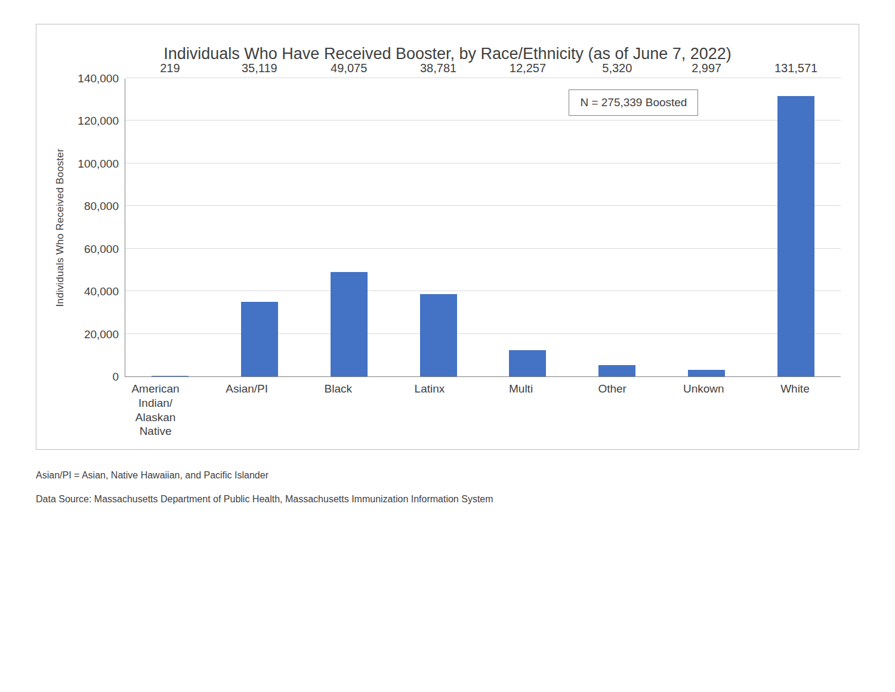Individuals Who Have Received Booster, by Race/Ethnicity (as of June 7, 2022)
Individuals Who Received Booster
140,000 120,000 100,000 80,000 60,000 40,000 20,000 0
N = 275,339 Boosted
219
35,119
49,075
38,781
12,257
5,320
2,997
131,571
American
Indian/
Alaskan
Native
Asian/PI
Black
Latinx
Multi
Other
Unkown
White
Asian/PI = Asian, Native Hawaiian, and Pacific Islander
Data Source: Massachusetts Department of Public Health, Massachusetts Immunization Information System